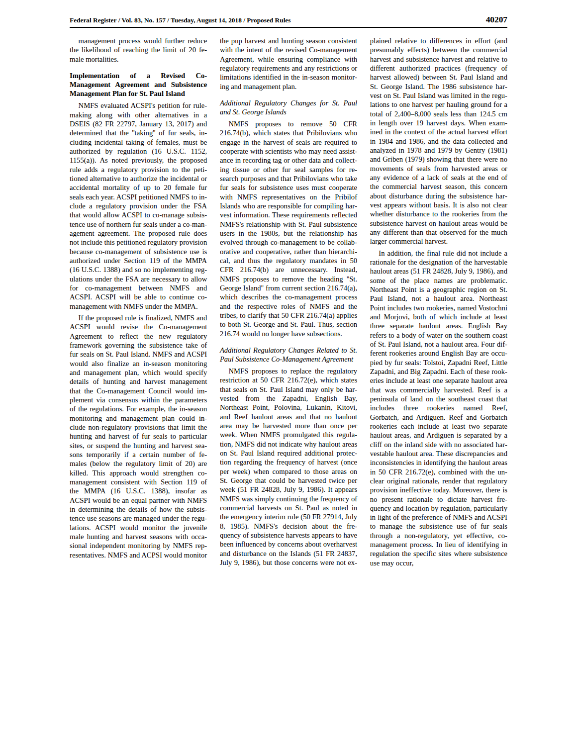Federal Register / Vol. 83, No. 157 / Tuesday, August 14, 2018 / Proposed Rules 40207
management process would further reduce the likelihood of reaching the limit of 20 female mortalities.
Implementation of a Revised Co-Management Agreement and Subsistence Management Plan for St. Paul Island
NMFS evaluated ACSPI's petition for rulemaking along with other alternatives in a DSEIS (82 FR 22797, January 13, 2017) and determined that the ''taking'' of fur seals, including incidental taking of females, must be authorized by regulation (16 U.S.C. 1152, 1155(a)). As noted previously, the proposed rule adds a regulatory provision to the petitioned alternative to authorize the incidental or accidental mortality of up to 20 female fur seals each year. ACSPI petitioned NMFS to include a regulatory provision under the FSA that would allow ACSPI to co-manage subsistence use of northern fur seals under a co-management agreement. The proposed rule does not include this petitioned regulatory provision because co-management of subsistence use is authorized under Section 119 of the MMPA (16 U.S.C. 1388) and so no implementing regulations under the FSA are necessary to allow for co-management between NMFS and ACSPI. ACSPI will be able to continue co-management with NMFS under the MMPA.
If the proposed rule is finalized, NMFS and ACSPI would revise the Co-management Agreement to reflect the new regulatory framework governing the subsistence take of fur seals on St. Paul Island. NMFS and ACSPI would also finalize an in-season monitoring and management plan, which would specify details of hunting and harvest management that the Co-management Council would implement via consensus within the parameters of the regulations. For example, the in-season monitoring and management plan could include non-regulatory provisions that limit the hunting and harvest of fur seals to particular sites, or suspend the hunting and harvest seasons temporarily if a certain number of females (below the regulatory limit of 20) are killed. This approach would strengthen co-management consistent with Section 119 of the MMPA (16 U.S.C. 1388), insofar as ACSPI would be an equal partner with NMFS in determining the details of how the subsistence use seasons are managed under the regulations. ACSPI would monitor the juvenile male hunting and harvest seasons with occasional independent monitoring by NMFS representatives. NMFS and ACPSI would monitor the pup harvest and hunting season consistent with the intent of the revised Co-management Agreement, while ensuring compliance with regulatory requirements and any restrictions or limitations identified in the in-season monitoring and management plan.
Additional Regulatory Changes for St. Paul and St. George Islands
NMFS proposes to remove 50 CFR 216.74(b), which states that Pribilovians who engage in the harvest of seals are required to cooperate with scientists who may need assistance in recording tag or other data and collecting tissue or other fur seal samples for research purposes and that Pribilovians who take fur seals for subsistence uses must cooperate with NMFS representatives on the Pribilof Islands who are responsible for compiling harvest information. These requirements reflected NMFS's relationship with St. Paul subsistence users in the 1980s, but the relationship has evolved through co-management to be collaborative and cooperative, rather than hierarchical, and thus the regulatory mandates in 50 CFR 216.74(b) are unnecessary. Instead, NMFS proposes to remove the heading ''St. George Island'' from current section 216.74(a), which describes the co-management process and the respective roles of NMFS and the tribes, to clarify that 50 CFR 216.74(a) applies to both St. George and St. Paul. Thus, section 216.74 would no longer have subsections.
Additional Regulatory Changes Related to St. Paul Subsistence Co-Management Agreement
NMFS proposes to replace the regulatory restriction at 50 CFR 216.72(e), which states that seals on St. Paul Island may only be harvested from the Zapadni, English Bay, Northeast Point, Polovina, Lukanin, Kitovi, and Reef haulout areas and that no haulout area may be harvested more than once per week. When NMFS promulgated this regulation, NMFS did not indicate why haulout areas on St. Paul Island required additional protection regarding the frequency of harvest (once per week) when compared to those areas on St. George that could be harvested twice per week (51 FR 24828, July 9, 1986). It appears NMFS was simply continuing the frequency of commercial harvests on St. Paul as noted in the emergency interim rule (50 FR 27914, July 8, 1985). NMFS's decision about the frequency of subsistence harvests appears to have been influenced by concerns about overharvest and disturbance on the Islands (51 FR 24837, July 9, 1986), but those concerns were not explained relative to differences in effort (and presumably effects) between the commercial harvest and subsistence harvest and relative to different authorized practices (frequency of harvest allowed) between St. Paul Island and St. George Island. The 1986 subsistence harvest on St. Paul Island was limited in the regulations to one harvest per hauling ground for a total of 2,400–8,000 seals less than 124.5 cm in length over 19 harvest days. When examined in the context of the actual harvest effort in 1984 and 1986, and the data collected and analyzed in 1978 and 1979 by Gentry (1981) and Griben (1979) showing that there were no movements of seals from harvested areas or any evidence of a lack of seals at the end of the commercial harvest season, this concern about disturbance during the subsistence harvest appears without basis. It is also not clear whether disturbance to the rookeries from the subsistence harvest on haulout areas would be any different than that observed for the much larger commercial harvest.
In addition, the final rule did not include a rationale for the designation of the harvestable haulout areas (51 FR 24828, July 9, 1986), and some of the place names are problematic. Northeast Point is a geographic region on St. Paul Island, not a haulout area. Northeast Point includes two rookeries, named Vostochni and Morjovi, both of which include at least three separate haulout areas. English Bay refers to a body of water on the southern coast of St. Paul Island, not a haulout area. Four different rookeries around English Bay are occupied by fur seals: Tolstoi, Zapadni Reef, Little Zapadni, and Big Zapadni. Each of these rookeries include at least one separate haulout area that was commercially harvested. Reef is a peninsula of land on the southeast coast that includes three rookeries named Reef, Gorbatch, and Ardiguen. Reef and Gorbatch rookeries each include at least two separate haulout areas, and Ardiguen is separated by a cliff on the inland side with no associated harvestable haulout area. These discrepancies and inconsistencies in identifying the haulout areas in 50 CFR 216.72(e), combined with the unclear original rationale, render that regulatory provision ineffective today. Moreover, there is no present rationale to dictate harvest frequency and location by regulation, particularly in light of the preference of NMFS and ACSPI to manage the subsistence use of fur seals through a non-regulatory, yet effective, co-management process. In lieu of identifying in regulation the specific sites where subsistence use may occur,